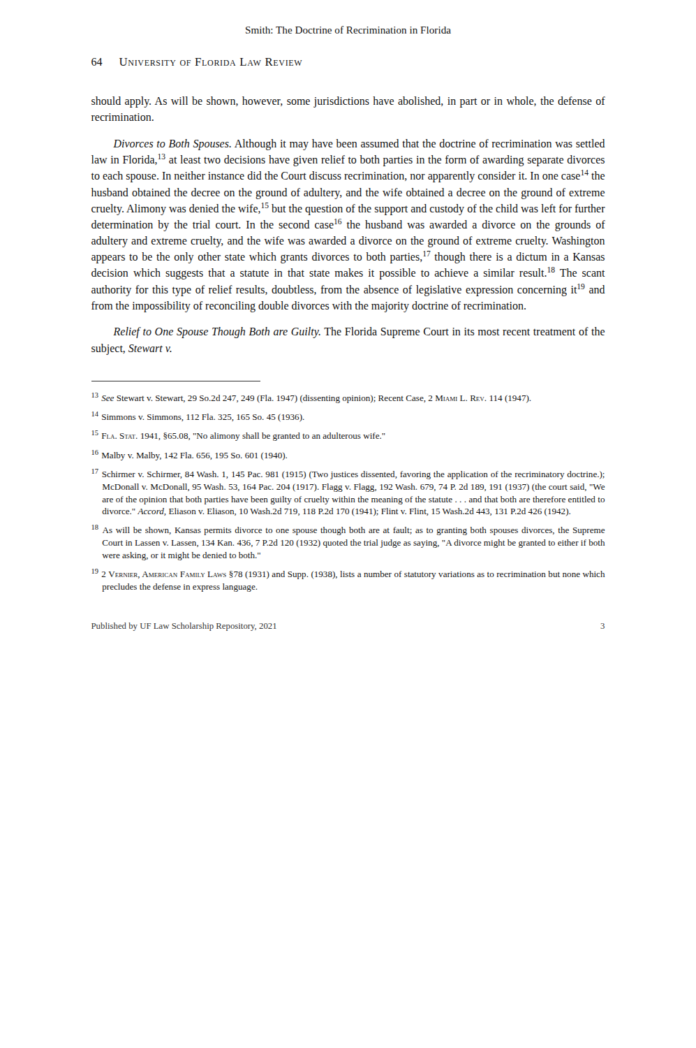Smith: The Doctrine of Recrimination in Florida
64 University of Florida Law Review
should apply. As will be shown, however, some jurisdictions have abolished, in part or in whole, the defense of recrimination.
Divorces to Both Spouses. Although it may have been assumed that the doctrine of recrimination was settled law in Florida,13 at least two decisions have given relief to both parties in the form of awarding separate divorces to each spouse. In neither instance did the Court discuss recrimination, nor apparently consider it. In one case14 the husband obtained the decree on the ground of adultery, and the wife obtained a decree on the ground of extreme cruelty. Alimony was denied the wife,15 but the question of the support and custody of the child was left for further determination by the trial court. In the second case16 the husband was awarded a divorce on the grounds of adultery and extreme cruelty, and the wife was awarded a divorce on the ground of extreme cruelty. Washington appears to be the only other state which grants divorces to both parties,17 though there is a dictum in a Kansas decision which suggests that a statute in that state makes it possible to achieve a similar result.18 The scant authority for this type of relief results, doubtless, from the absence of legislative expression concerning it19 and from the impossibility of reconciling double divorces with the majority doctrine of recrimination.
Relief to One Spouse Though Both are Guilty. The Florida Supreme Court in its most recent treatment of the subject, Stewart v.
See Stewart v. Stewart, 29 So.2d 247, 249 (Fla. 1947) (dissenting opinion); Recent Case, 2 Miami L. Rev. 114 (1947).
Simmons v. Simmons, 112 Fla. 325, 165 So. 45 (1936).
Fla. Stat. 1941, §65.08, "No alimony shall be granted to an adulterous wife."
Malby v. Malby, 142 Fla. 656, 195 So. 601 (1940).
Schirmer v. Schirmer, 84 Wash. 1, 145 Pac. 981 (1915) (Two justices dissented, favoring the application of the recriminatory doctrine.); McDonall v. McDonall, 95 Wash. 53, 164 Pac. 204 (1917). Flagg v. Flagg, 192 Wash. 679, 74 P. 2d 189, 191 (1937) (the court said, "We are of the opinion that both parties have been guilty of cruelty within the meaning of the statute . . . and that both are therefore entitled to divorce." Accord, Eliason v. Eliason, 10 Wash.2d 719, 118 P.2d 170 (1941); Flint v. Flint, 15 Wash.2d 443, 131 P.2d 426 (1942).
As will be shown, Kansas permits divorce to one spouse though both are at fault; as to granting both spouses divorces, the Supreme Court in Lassen v. Lassen, 134 Kan. 436, 7 P.2d 120 (1932) quoted the trial judge as saying, "A divorce might be granted to either if both were asking, or it might be denied to both."
2 Vernier, American Family Laws §78 (1931) and Supp. (1938), lists a number of statutory variations as to recrimination but none which precludes the defense in express language.
Published by UF Law Scholarship Repository, 2021 3